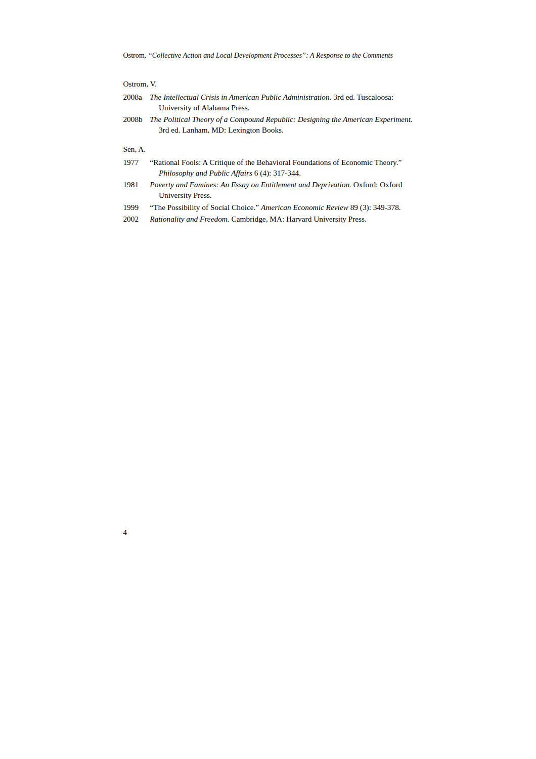Ostrom, “Collective Action and Local Development Processes”: A Response to the Comments
Ostrom, V.
2008a The Intellectual Crisis in American Public Administration. 3rd ed. Tuscaloosa: University of Alabama Press.
2008b The Political Theory of a Compound Republic: Designing the American Experiment. 3rd ed. Lanham, MD: Lexington Books.
Sen, A.
1977 “Rational Fools: A Critique of the Behavioral Foundations of Economic Theory.” Philosophy and Public Affairs 6 (4): 317-344.
1981 Poverty and Famines: An Essay on Entitlement and Deprivation. Oxford: Oxford University Press.
1999 “The Possibility of Social Choice.” American Economic Review 89 (3): 349-378.
2002 Rationality and Freedom. Cambridge, MA: Harvard University Press.
4